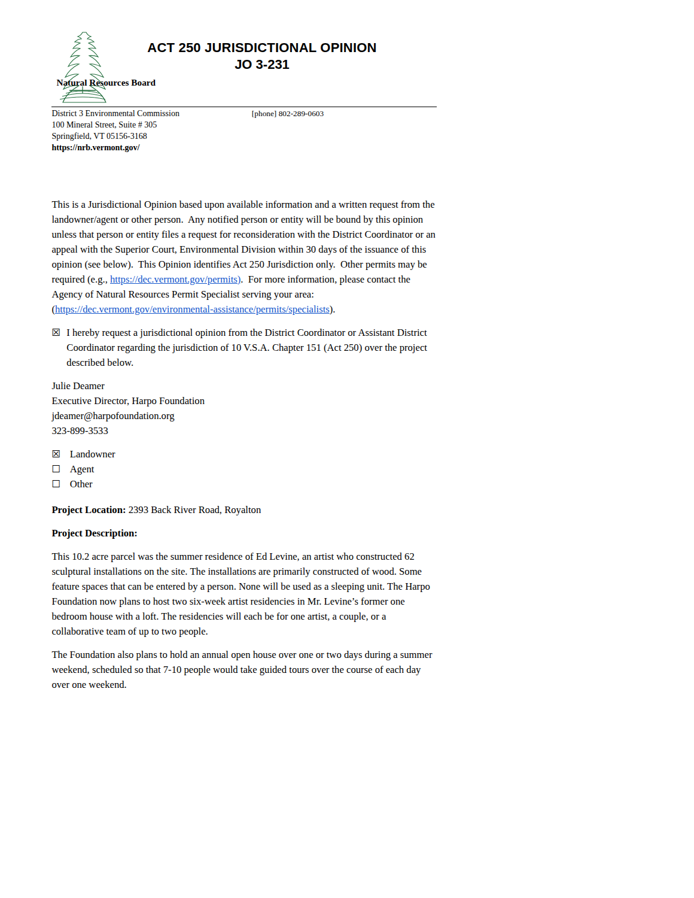ACT 250 JURISDICTIONAL OPINION
JO 3-231
Natural Resources Board
District 3 Environmental Commission [phone] 802-289-0603
100 Mineral Street, Suite # 305
Springfield, VT 05156-3168
https://nrb.vermont.gov/
This is a Jurisdictional Opinion based upon available information and a written request from the landowner/agent or other person. Any notified person or entity will be bound by this opinion unless that person or entity files a request for reconsideration with the District Coordinator or an appeal with the Superior Court, Environmental Division within 30 days of the issuance of this opinion (see below). This Opinion identifies Act 250 Jurisdiction only. Other permits may be required (e.g., https://dec.vermont.gov/permits). For more information, please contact the Agency of Natural Resources Permit Specialist serving your area: (https://dec.vermont.gov/environmental-assistance/permits/specialists).
☒ I hereby request a jurisdictional opinion from the District Coordinator or Assistant District Coordinator regarding the jurisdiction of 10 V.S.A. Chapter 151 (Act 250) over the project described below.
Julie Deamer
Executive Director, Harpo Foundation
jdeamer@harpofoundation.org
323-899-3533
☒Landowner
☐Agent
☐Other
Project Location: 2393 Back River Road, Royalton
Project Description:
This 10.2 acre parcel was the summer residence of Ed Levine, an artist who constructed 62 sculptural installations on the site. The installations are primarily constructed of wood. Some feature spaces that can be entered by a person. None will be used as a sleeping unit. The Harpo Foundation now plans to host two six-week artist residencies in Mr. Levine’s former one bedroom house with a loft. The residencies will each be for one artist, a couple, or a collaborative team of up to two people.
The Foundation also plans to hold an annual open house over one or two days during a summer weekend, scheduled so that 7-10 people would take guided tours over the course of each day over one weekend.